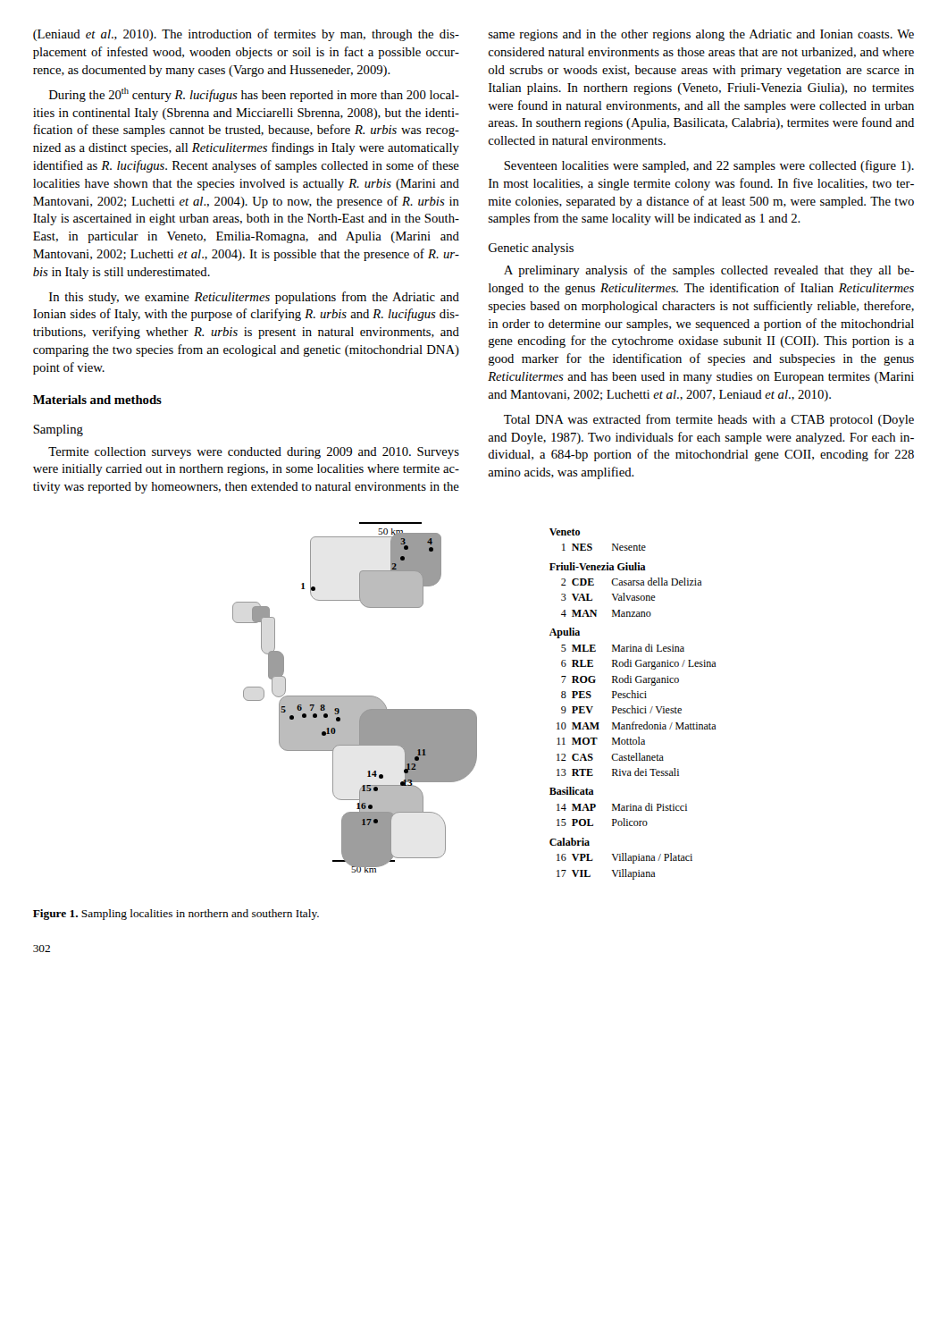(Leniaud et al., 2010). The introduction of termites by man, through the displacement of infested wood, wooden objects or soil is in fact a possible occurrence, as documented by many cases (Vargo and Husseneder, 2009).
During the 20th century R. lucifugus has been reported in more than 200 localities in continental Italy (Sbrenna and Micciarelli Sbrenna, 2008), but the identification of these samples cannot be trusted, because, before R. urbis was recognized as a distinct species, all Reticulitermes findings in Italy were automatically identified as R. lucifugus. Recent analyses of samples collected in some of these localities have shown that the species involved is actually R. urbis (Marini and Mantovani, 2002; Luchetti et al., 2004). Up to now, the presence of R. urbis in Italy is ascertained in eight urban areas, both in the North-East and in the South-East, in particular in Veneto, Emilia-Romagna, and Apulia (Marini and Mantovani, 2002; Luchetti et al., 2004). It is possible that the presence of R. urbis in Italy is still underestimated.
In this study, we examine Reticulitermes populations from the Adriatic and Ionian sides of Italy, with the purpose of clarifying R. urbis and R. lucifugus distributions, verifying whether R. urbis is present in natural environments, and comparing the two species from an ecological and genetic (mitochondrial DNA) point of view.
Materials and methods
Sampling
Termite collection surveys were conducted during 2009 and 2010. Surveys were initially carried out in northern regions, in some localities where termite activity was reported by homeowners, then extended to natural environments in the same regions and in the other regions along the Adriatic and Ionian coasts. We considered natural environments as those areas that are not urbanized, and where old scrubs or woods exist, because areas with primary vegetation are scarce in Italian plains. In northern regions (Veneto, Friuli-Venezia Giulia), no termites were found in natural environments, and all the samples were collected in urban areas. In southern regions (Apulia, Basilicata, Calabria), termites were found and collected in natural environments.
Seventeen localities were sampled, and 22 samples were collected (figure 1). In most localities, a single termite colony was found. In five localities, two termite colonies, separated by a distance of at least 500 m, were sampled. The two samples from the same locality will be indicated as 1 and 2.
Genetic analysis
A preliminary analysis of the samples collected revealed that they all belonged to the genus Reticulitermes. The identification of Italian Reticulitermes species based on morphological characters is not sufficiently reliable, therefore, in order to determine our samples, we sequenced a portion of the mitochondrial gene encoding for the cytochrome oxidase subunit II (COII). This portion is a good marker for the identification of species and subspecies in the genus Reticulitermes and has been used in many studies on European termites (Marini and Mantovani, 2002; Luchetti et al., 2007, Leniaud et al., 2010).
Total DNA was extracted from termite heads with a CTAB protocol (Doyle and Doyle, 1987). Two individuals for each sample were analyzed. For each individual, a 684-bp portion of the mitochondrial gene COII, encoding for 228 amino acids, was amplified.
50 km
50 km
1
2
3
4
5
6
7
8
9
10
11
12
13
14
15
16
17
Veneto
| 1 | NES | Nesente |
Friuli-Venezia Giulia
| 2 | CDE | Casarsa della Delizia |
| 3 | VAL | Valvasone |
| 4 | MAN | Manzano |
Apulia
| 5 | MLE | Marina di Lesina |
| 6 | RLE | Rodi Garganico / Lesina |
| 7 | ROG | Rodi Garganico |
| 8 | PES | Peschici |
| 9 | PEV | Peschici / Vieste |
| 10 | MAM | Manfredonia / Mattinata |
| 11 | MOT | Mottola |
| 12 | CAS | Castellaneta |
| 13 | RTE | Riva dei Tessali |
Basilicata
| 14 | MAP | Marina di Pisticci |
| 15 | POL | Policoro |
Calabria
| 16 | VPL | Villapiana / Plataci |
| 17 | VIL | Villapiana |
Figure 1. Sampling localities in northern and southern Italy.
302